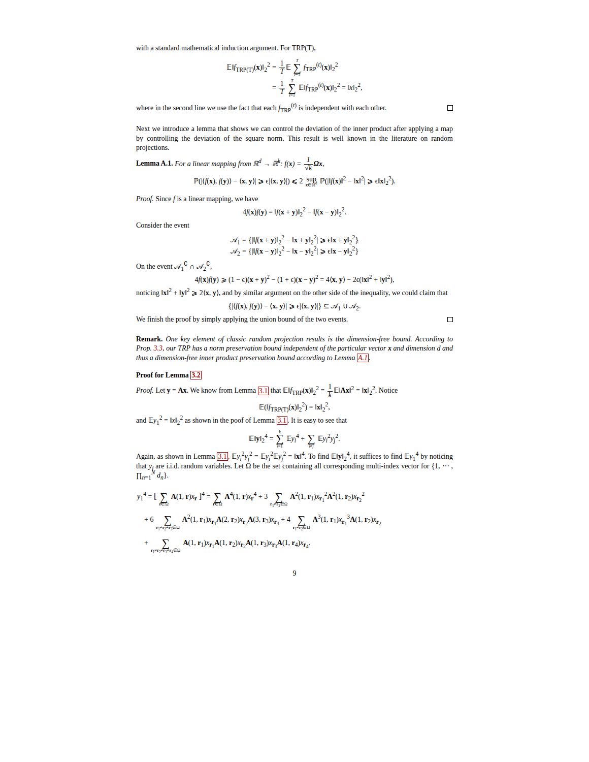with a standard mathematical induction argument. For TRP(T),
| 𝔼‖ f TRP(T) ( x )‖ 2 2 | = | 1 T 𝔼 T ∑ t =1 f TRP ( t ) ( x )‖ 2 2 |
| | = | 1 T T ∑ t =1 𝔼‖ f TRP ( t ) ( x )‖ 2 2 = ‖ x ‖ 2 2 , |
where in the second line we use the fact that each fTRP(t) is independent with each other.
Next we introduce a lemma that shows we can control the deviation of the inner product after applying a map by controlling the deviation of the square norm. This result is well known in the literature on random projections.
Lemma A.1. For a linear mapping from ℝd → ℝk: f(x) = 1√k Ωx,
ℙ(|⟨f(x), f(y)⟩ − ⟨x, y⟩| ⩾ ϵ|⟨x, y⟩|) ⩽ 2 sup x∈ℝd ℙ(|‖f(x)‖2 − ‖x‖2| ⩾ ϵ‖x‖22).
Proof. Since f is a linear mapping, we have
4f(x)f(y) = ‖f(x + y)‖22 − ‖f(x − y)‖22.
Consider the event
| 𝒜 1 | = | {/‖ f ( x + y )‖ 2 2 − ‖ x + y ‖ 2 2 / ⩾ ϵ‖ x + y ‖ 2 2 } |
| 𝒜 2 | = | {/‖ f ( x − y )‖ 2 2 − ‖ x − y ‖ 2 2 / ⩾ ϵ‖ x − y ‖ 2 2 } |
On the event 𝒜1∁ ∩ 𝒜2∁,
4f(x)f(y) ⩾ (1 − ϵ)(x + y)2 − (1 + ϵ)(x − y)2 = 4⟨x, y⟩ − 2ϵ(‖x‖2 + ‖y‖2),
noticing ‖x‖2 + ‖y‖2 ⩾ 2⟨x, y⟩, and by similar argument on the other side of the inequality, we could claim that
{|⟨f(x), f(y)⟩ − ⟨x, y⟩| ⩾ ϵ|⟨x, y⟩|} ⊆ 𝒜1 ∪ 𝒜2.
We finish the proof by simply applying the union bound of the two events.
Remark. One key element of classic random projection results is the dimension-free bound. According to Prop. 3.3, our TRP has a norm preservation bound independent of the particular vector x and dimension d and thus a dimension-free inner product preservation bound according to Lemma A.1.
Proof for Lemma 3.2
Proof. Let y = Ax. We know from Lemma 3.1 that 𝔼‖fTRP(x)‖22 = 1 k 𝔼‖Ax‖2 = ‖x‖22. Notice
𝔼(‖fTRP(T)(x)‖22) = ‖x‖22,
and 𝔼y12 = ‖x‖22 as shown in the poof of Lemma 3.1. It is easy to see that
𝔼‖y‖24 = k∑i=1 𝔼yi4 + ∑i≠j 𝔼yi2yj2.
Again, as shown in Lemma 3.1, 𝔼yi2yj2 = 𝔼yi2𝔼yj2 = ‖x‖4. To find 𝔼‖y‖24, it suffices to find 𝔼y14 by noticing that yi are i.i.d. random variables. Let Ω be the set containing all corresponding multi-index vector for {1, ⋯ , ∏n=1N dn}.
| y 1 4 = [ ∑ r ∈Ω A (1, r ) x r ] 4 = ∑ r ∈Ω A 4 (1, r ) x r 4 + 3 ∑ r 1 ≠ r 2 ∈Ω A 2 (1, r 1 ) x r 1 2 A 2 (1, r 2 ) x r 2 2 |
| + 6 ∑ r 1 ≠ r 2 ≠ r 3 ∈Ω A 2 (1, r 1 ) x r 1 A (2, r 2 ) x r 2 A (3, r 3 ) x r 3 + 4 ∑ r 1 ≠ r 2 ∈Ω A 3 (1, r 1 ) x r 1 3 A (1, r 2 ) x r 2 |
| + ∑ r 1 ≠ r 2 ≠ r 3 ≠ r 4 ∈Ω A (1, r 1 ) x r 1 A (1, r 2 ) x r 2 A (1, r 3 ) x r 3 A (1, r 4 ) x r 4 . |
9